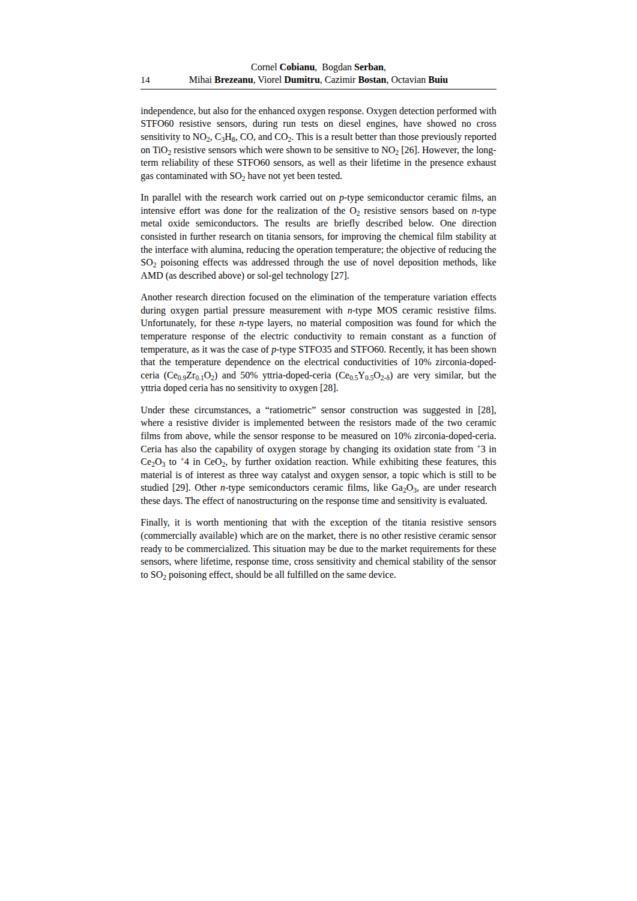14
Cornel Cobianu, Bogdan Serban,
Mihai Brezeanu, Viorel Dumitru, Cazimir Bostan, Octavian Buiu
independence, but also for the enhanced oxygen response. Oxygen detection performed with STFO60 resistive sensors, during run tests on diesel engines, have showed no cross sensitivity to NO2, C3H8, CO, and CO2. This is a result better than those previously reported on TiO2 resistive sensors which were shown to be sensitive to NO2 [26]. However, the long-term reliability of these STFO60 sensors, as well as their lifetime in the presence exhaust gas contaminated with SO2 have not yet been tested.
In parallel with the research work carried out on p-type semiconductor ceramic films, an intensive effort was done for the realization of the O2 resistive sensors based on n-type metal oxide semiconductors. The results are briefly described below. One direction consisted in further research on titania sensors, for improving the chemical film stability at the interface with alumina, reducing the operation temperature; the objective of reducing the SO2 poisoning effects was addressed through the use of novel deposition methods, like AMD (as described above) or sol-gel technology [27].
Another research direction focused on the elimination of the temperature variation effects during oxygen partial pressure measurement with n-type MOS ceramic resistive films. Unfortunately, for these n-type layers, no material composition was found for which the temperature response of the electric conductivity to remain constant as a function of temperature, as it was the case of p-type STFO35 and STFO60. Recently, it has been shown that the temperature dependence on the electrical conductivities of 10% zirconia-doped-ceria (Ce0.9Zr0.1O2) and 50% yttria-doped-ceria (Ce0.5Y0.5O2-δ) are very similar, but the yttria doped ceria has no sensitivity to oxygen [28].
Under these circumstances, a “ratiometric” sensor construction was suggested in [28], where a resistive divider is implemented between the resistors made of the two ceramic films from above, while the sensor response to be measured on 10% zirconia-doped-ceria. Ceria has also the capability of oxygen storage by changing its oxidation state from +3 in Ce2O3 to +4 in CeO2, by further oxidation reaction. While exhibiting these features, this material is of interest as three way catalyst and oxygen sensor, a topic which is still to be studied [29]. Other n-type semiconductors ceramic films, like Ga2O3, are under research these days. The effect of nanostructuring on the response time and sensitivity is evaluated.
Finally, it is worth mentioning that with the exception of the titania resistive sensors (commercially available) which are on the market, there is no other resistive ceramic sensor ready to be commercialized. This situation may be due to the market requirements for these sensors, where lifetime, response time, cross sensitivity and chemical stability of the sensor to SO2 poisoning effect, should be all fulfilled on the same device.